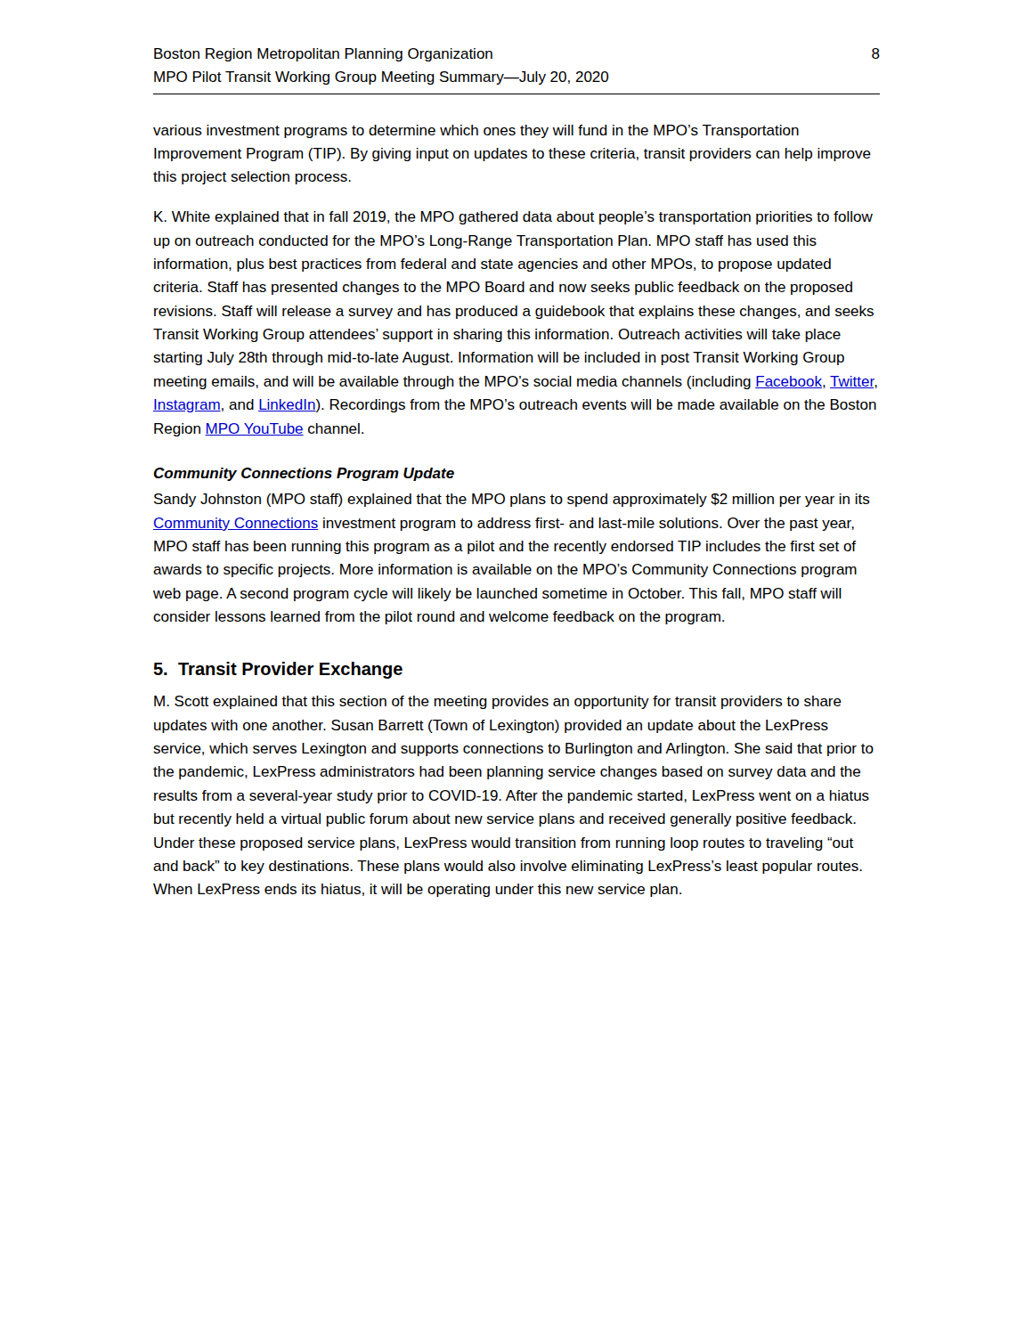8
Boston Region Metropolitan Planning Organization
MPO Pilot Transit Working Group Meeting Summary—July 20, 2020
various investment programs to determine which ones they will fund in the MPO’s Transportation Improvement Program (TIP). By giving input on updates to these criteria, transit providers can help improve this project selection process.
K. White explained that in fall 2019, the MPO gathered data about people’s transportation priorities to follow up on outreach conducted for the MPO’s Long-Range Transportation Plan. MPO staff has used this information, plus best practices from federal and state agencies and other MPOs, to propose updated criteria. Staff has presented changes to the MPO Board and now seeks public feedback on the proposed revisions. Staff will release a survey and has produced a guidebook that explains these changes, and seeks Transit Working Group attendees’ support in sharing this information. Outreach activities will take place starting July 28th through mid-to-late August. Information will be included in post Transit Working Group meeting emails, and will be available through the MPO’s social media channels (including Facebook, Twitter, Instagram, and LinkedIn). Recordings from the MPO’s outreach events will be made available on the Boston Region MPO YouTube channel.
Community Connections Program Update
Sandy Johnston (MPO staff) explained that the MPO plans to spend approximately $2 million per year in its Community Connections investment program to address first- and last-mile solutions. Over the past year, MPO staff has been running this program as a pilot and the recently endorsed TIP includes the first set of awards to specific projects. More information is available on the MPO’s Community Connections program web page. A second program cycle will likely be launched sometime in October. This fall, MPO staff will consider lessons learned from the pilot round and welcome feedback on the program.
5. Transit Provider Exchange
M. Scott explained that this section of the meeting provides an opportunity for transit providers to share updates with one another. Susan Barrett (Town of Lexington) provided an update about the LexPress service, which serves Lexington and supports connections to Burlington and Arlington. She said that prior to the pandemic, LexPress administrators had been planning service changes based on survey data and the results from a several-year study prior to COVID-19. After the pandemic started, LexPress went on a hiatus but recently held a virtual public forum about new service plans and received generally positive feedback. Under these proposed service plans, LexPress would transition from running loop routes to traveling “out and back” to key destinations. These plans would also involve eliminating LexPress’s least popular routes. When LexPress ends its hiatus, it will be operating under this new service plan.